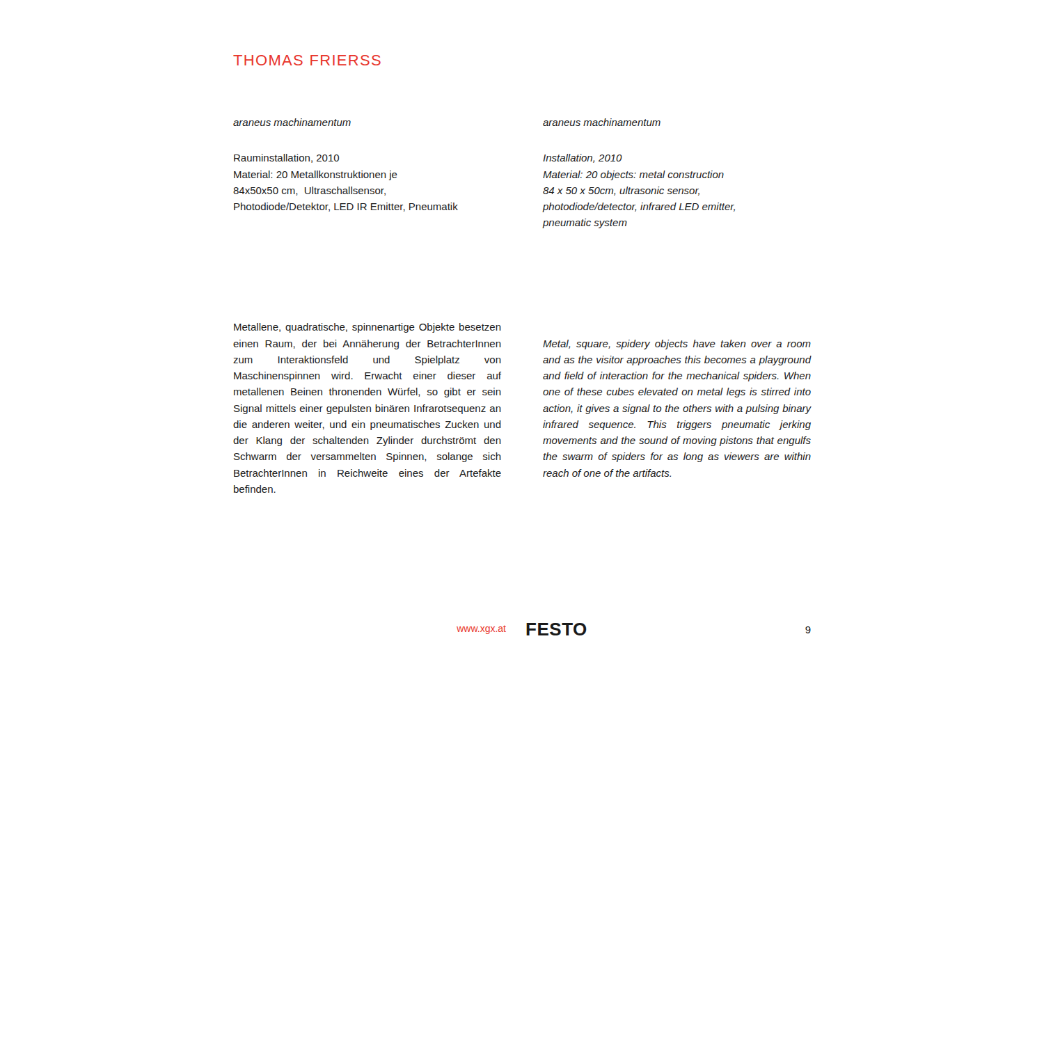THOMAS FRIERSS
araneus machinamentum
Rauminstallation, 2010
Material: 20 Metallkonstruktionen je
84x50x50 cm, Ultraschallsensor,
Photodiode/Detektor, LED IR Emitter, Pneumatik
Metallene, quadratische, spinnenartige Objekte besetzen einen Raum, der bei Annäherung der BetrachterInnen zum Interaktionsfeld und Spielplatz von Maschinenspinnen wird. Erwacht einer dieser auf metallenen Beinen thronenden Würfel, so gibt er sein Signal mittels einer gepulsten binären Infrarotsequenz an die anderen weiter, und ein pneumatisches Zucken und der Klang der schaltenden Zylinder durchströmt den Schwarm der versammelten Spinnen, solange sich BetrachterInnen in Reichweite eines der Artefakte befinden.
araneus machinamentum
Installation, 2010
Material: 20 objects: metal construction
84 x 50 x 50cm, ultrasonic sensor,
photodiode/detector, infrared LED emitter,
pneumatic system
Metal, square, spidery objects have taken over a room and as the visitor approaches this becomes a playground and field of interaction for the mechanical spiders. When one of these cubes elevated on metal legs is stirred into action, it gives a signal to the others with a pulsing binary infrared sequence. This triggers pneumatic jerking movements and the sound of moving pistons that engulfs the swarm of spiders for as long as viewers are within reach of one of the artifacts.
www.xgx.at FESTO 9